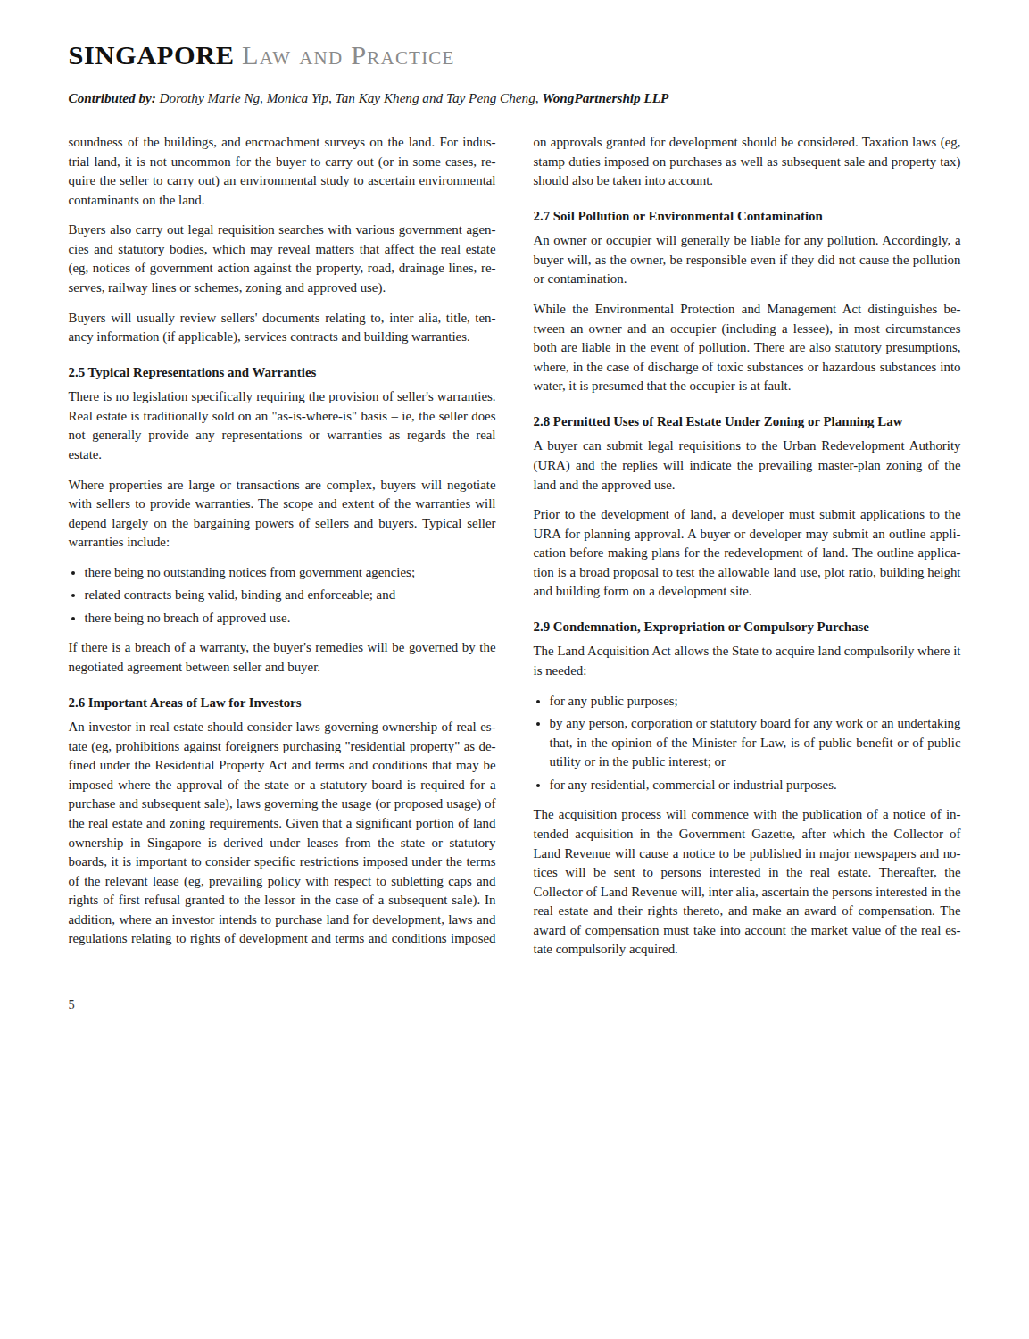SINGAPORE Law and Practice
Contributed by: Dorothy Marie Ng, Monica Yip, Tan Kay Kheng and Tay Peng Cheng, WongPartnership LLP
soundness of the buildings, and encroachment surveys on the land. For industrial land, it is not uncommon for the buyer to carry out (or in some cases, require the seller to carry out) an environmental study to ascertain environmental contaminants on the land.
Buyers also carry out legal requisition searches with various government agencies and statutory bodies, which may reveal matters that affect the real estate (eg, notices of government action against the property, road, drainage lines, reserves, railway lines or schemes, zoning and approved use).
Buyers will usually review sellers' documents relating to, inter alia, title, tenancy information (if applicable), services contracts and building warranties.
2.5 Typical Representations and Warranties
There is no legislation specifically requiring the provision of seller's warranties. Real estate is traditionally sold on an "as-is-where-is" basis – ie, the seller does not generally provide any representations or warranties as regards the real estate.
Where properties are large or transactions are complex, buyers will negotiate with sellers to provide warranties. The scope and extent of the warranties will depend largely on the bargaining powers of sellers and buyers. Typical seller warranties include:
there being no outstanding notices from government agencies;
related contracts being valid, binding and enforceable; and
there being no breach of approved use.
If there is a breach of a warranty, the buyer's remedies will be governed by the negotiated agreement between seller and buyer.
2.6 Important Areas of Law for Investors
An investor in real estate should consider laws governing ownership of real estate (eg, prohibitions against foreigners purchasing "residential property" as defined under the Residential Property Act and terms and conditions that may be imposed where the approval of the state or a statutory board is required for a purchase and subsequent sale), laws governing the usage (or proposed usage) of the real estate and zoning requirements. Given that a significant portion of land ownership in Singapore is derived under leases from the state or statutory boards, it is important to consider specific restrictions imposed under the terms of the relevant lease (eg, prevailing policy with respect to subletting caps and rights of first refusal granted to the lessor in the case of a subsequent sale). In addition, where an investor intends to purchase land for development, laws and regulations relating to rights of development and terms and conditions imposed on approvals granted for development should be considered. Taxation laws (eg, stamp duties imposed on purchases as well as subsequent sale and property tax) should also be taken into account.
2.7 Soil Pollution or Environmental Contamination
An owner or occupier will generally be liable for any pollution. Accordingly, a buyer will, as the owner, be responsible even if they did not cause the pollution or contamination.
While the Environmental Protection and Management Act distinguishes between an owner and an occupier (including a lessee), in most circumstances both are liable in the event of pollution. There are also statutory presumptions, where, in the case of discharge of toxic substances or hazardous substances into water, it is presumed that the occupier is at fault.
2.8 Permitted Uses of Real Estate Under Zoning or Planning Law
A buyer can submit legal requisitions to the Urban Redevelopment Authority (URA) and the replies will indicate the prevailing master-plan zoning of the land and the approved use.
Prior to the development of land, a developer must submit applications to the URA for planning approval. A buyer or developer may submit an outline application before making plans for the redevelopment of land. The outline application is a broad proposal to test the allowable land use, plot ratio, building height and building form on a development site.
2.9 Condemnation, Expropriation or Compulsory Purchase
The Land Acquisition Act allows the State to acquire land compulsorily where it is needed:
for any public purposes;
by any person, corporation or statutory board for any work or an undertaking that, in the opinion of the Minister for Law, is of public benefit or of public utility or in the public interest; or
for any residential, commercial or industrial purposes.
The acquisition process will commence with the publication of a notice of intended acquisition in the Government Gazette, after which the Collector of Land Revenue will cause a notice to be published in major newspapers and notices will be sent to persons interested in the real estate. Thereafter, the Collector of Land Revenue will, inter alia, ascertain the persons interested in the real estate and their rights thereto, and make an award of compensation. The award of compensation must take into account the market value of the real estate compulsorily acquired.
5